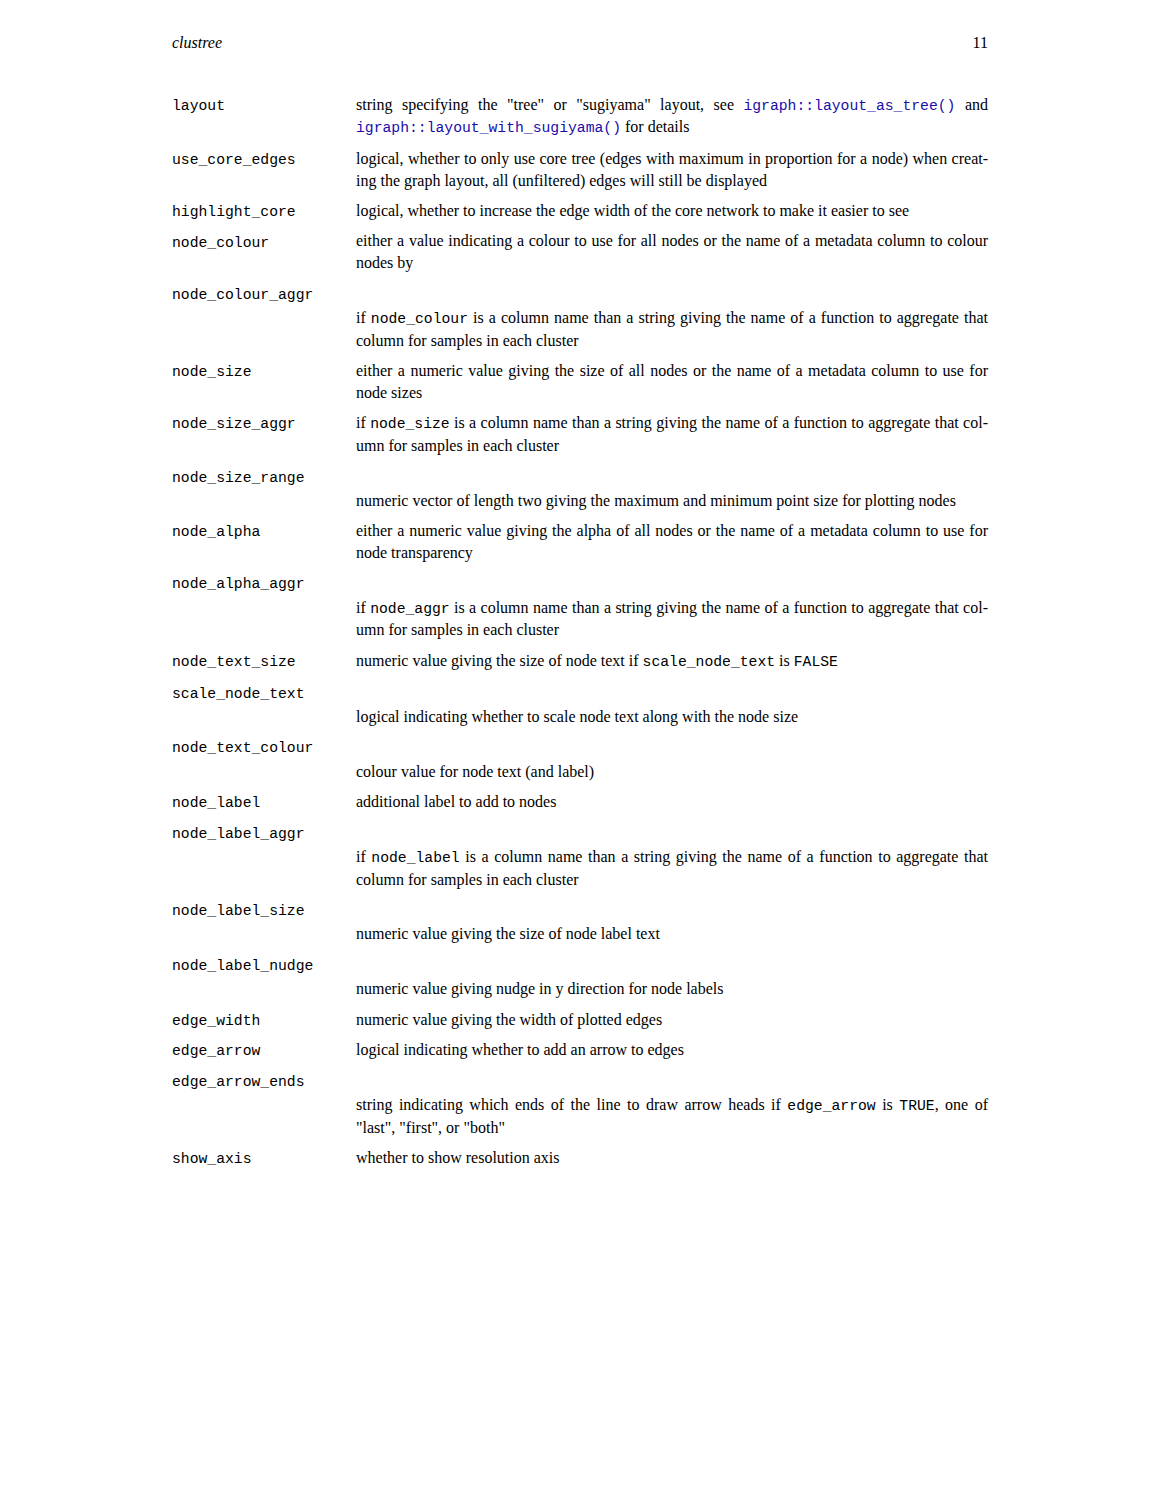clustree 11
layout
string specifying the "tree" or "sugiyama" layout, see igraph::layout_as_tree() and igraph::layout_with_sugiyama() for details
use_core_edges
logical, whether to only use core tree (edges with maximum in proportion for a node) when creating the graph layout, all (unfiltered) edges will still be displayed
highlight_core
logical, whether to increase the edge width of the core network to make it easier to see
node_colour
either a value indicating a colour to use for all nodes or the name of a metadata column to colour nodes by
node_colour_aggr
if node_colour is a column name than a string giving the name of a function to aggregate that column for samples in each cluster
node_size
either a numeric value giving the size of all nodes or the name of a metadata column to use for node sizes
node_size_aggr
if node_size is a column name than a string giving the name of a function to aggregate that column for samples in each cluster
node_size_range
numeric vector of length two giving the maximum and minimum point size for plotting nodes
node_alpha
either a numeric value giving the alpha of all nodes or the name of a metadata column to use for node transparency
node_alpha_aggr
if node_aggr is a column name than a string giving the name of a function to aggregate that column for samples in each cluster
node_text_size
numeric value giving the size of node text if scale_node_text is FALSE
scale_node_text
logical indicating whether to scale node text along with the node size
node_text_colour
colour value for node text (and label)
node_label
additional label to add to nodes
node_label_aggr
if node_label is a column name than a string giving the name of a function to aggregate that column for samples in each cluster
node_label_size
numeric value giving the size of node label text
node_label_nudge
numeric value giving nudge in y direction for node labels
edge_width
numeric value giving the width of plotted edges
edge_arrow
logical indicating whether to add an arrow to edges
edge_arrow_ends
string indicating which ends of the line to draw arrow heads if edge_arrow is TRUE, one of "last", "first", or "both"
show_axis
whether to show resolution axis